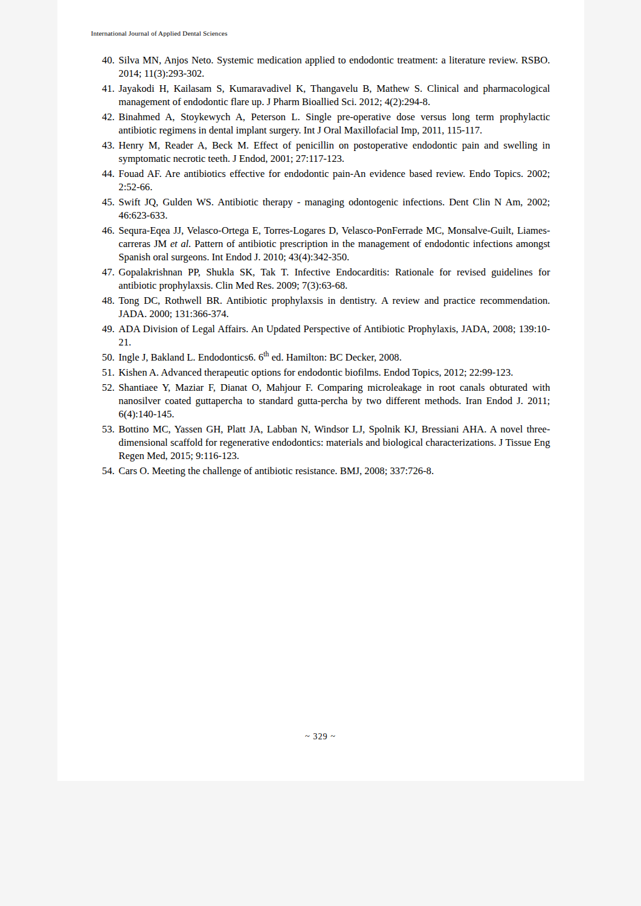International Journal of Applied Dental Sciences
Silva MN, Anjos Neto. Systemic medication applied to endodontic treatment: a literature review. RSBO. 2014; 11(3):293-302.
Jayakodi H, Kailasam S, Kumaravadivel K, Thangavelu B, Mathew S. Clinical and pharmacological management of endodontic flare up. J Pharm Bioallied Sci. 2012; 4(2):294-8.
Binahmed A, Stoykewych A, Peterson L. Single pre-operative dose versus long term prophylactic antibiotic regimens in dental implant surgery. Int J Oral Maxillofacial Imp, 2011, 115-117.
Henry M, Reader A, Beck M. Effect of penicillin on postoperative endodontic pain and swelling in symptomatic necrotic teeth. J Endod, 2001; 27:117-123.
Fouad AF. Are antibiotics effective for endodontic pain-An evidence based review. Endo Topics. 2002; 2:52-66.
Swift JQ, Gulden WS. Antibiotic therapy - managing odontogenic infections. Dent Clin N Am, 2002; 46:623-633.
Sequra-Eqea JJ, Velasco-Ortega E, Torres-Logares D, Velasco-PonFerrade MC, Monsalve-Guilt, Liames-carreras JM et al. Pattern of antibiotic prescription in the management of endodontic infections amongst Spanish oral surgeons. Int Endod J. 2010; 43(4):342-350.
Gopalakrishnan PP, Shukla SK, Tak T. Infective Endocarditis: Rationale for revised guidelines for antibiotic prophylaxsis. Clin Med Res. 2009; 7(3):63-68.
Tong DC, Rothwell BR. Antibiotic prophylaxsis in dentistry. A review and practice recommendation. JADA. 2000; 131:366-374.
ADA Division of Legal Affairs. An Updated Perspective of Antibiotic Prophylaxis, JADA, 2008; 139:10-21.
Ingle J, Bakland L. Endodontics6. 6th ed. Hamilton: BC Decker, 2008.
Kishen A. Advanced therapeutic options for endodontic biofilms. Endod Topics, 2012; 22:99-123.
Shantiaee Y, Maziar F, Dianat O, Mahjour F. Comparing microleakage in root canals obturated with nanosilver coated guttapercha to standard gutta-percha by two different methods. Iran Endod J. 2011; 6(4):140-145.
Bottino MC, Yassen GH, Platt JA, Labban N, Windsor LJ, Spolnik KJ, Bressiani AHA. A novel three-dimensional scaffold for regenerative endodontics: materials and biological characterizations. J Tissue Eng Regen Med, 2015; 9:116-123.
Cars O. Meeting the challenge of antibiotic resistance. BMJ, 2008; 337:726-8.
~ 329 ~